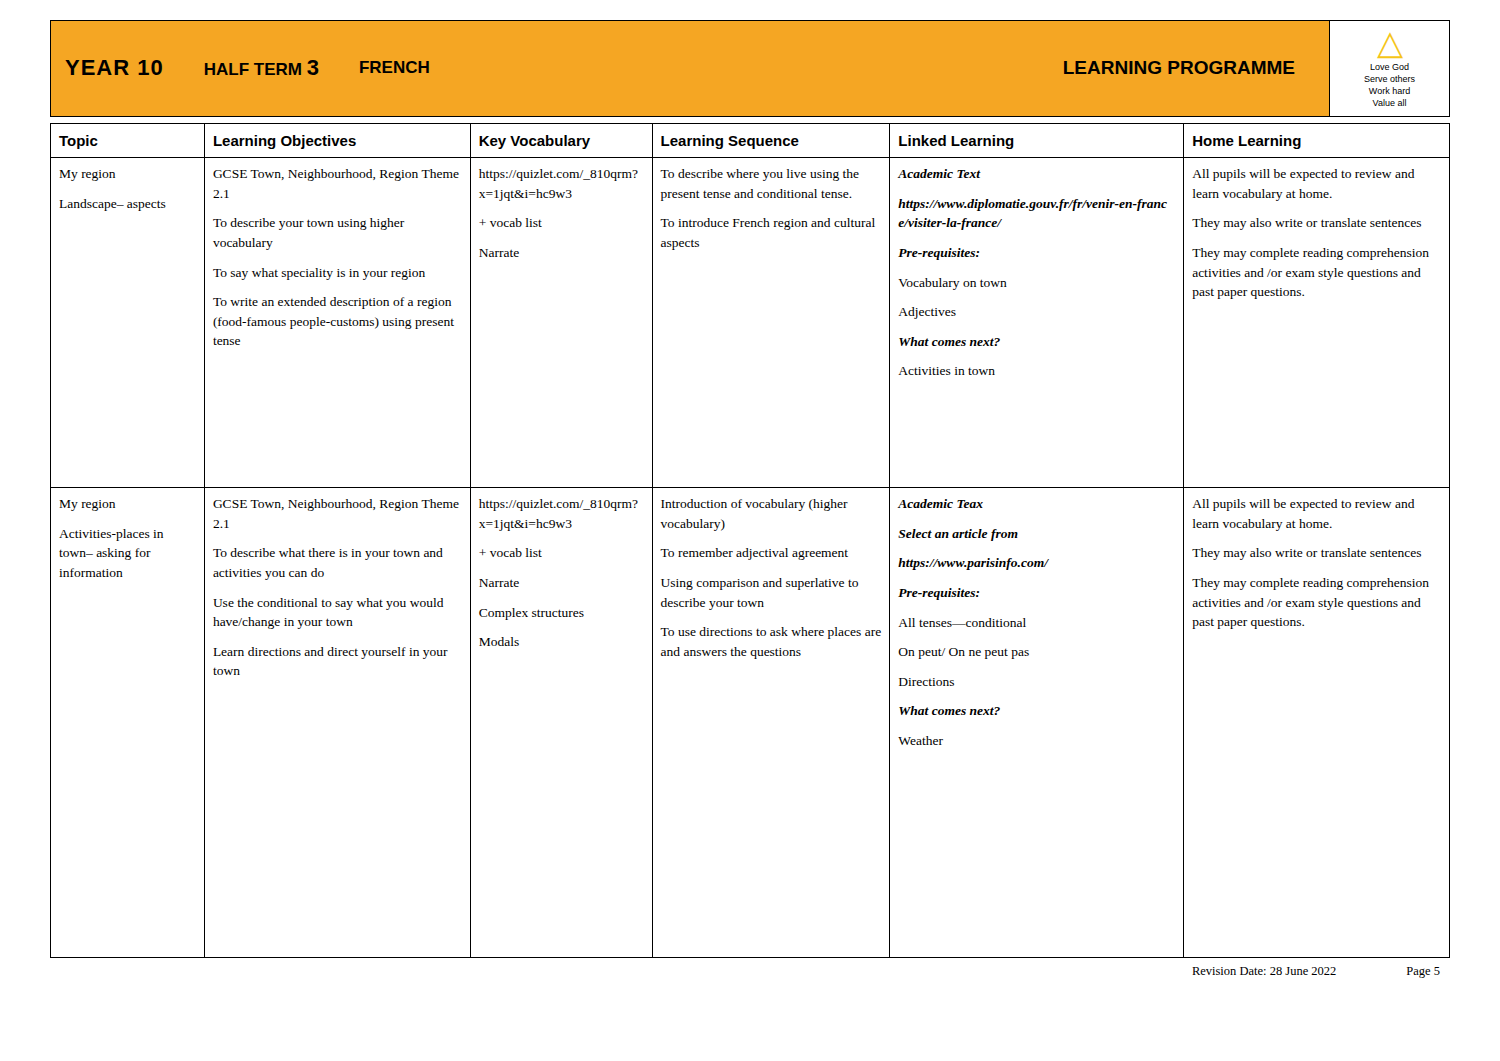YEAR 10 HALF TERM 3 FRENCH LEARNING PROGRAMME
△
Love God
Serve others
Work hard
Value all
| Topic | Learning Objectives | Key Vocabulary | Learning Sequence | Linked Learning | Home Learning |
| --- | --- | --- | --- | --- | --- |
| My region Landscape– aspects | GCSE Town, Neighbourhood, Region Theme 2.1 To describe your town using higher vocabulary To say what speciality is in your region To write an extended description of a region (food-famous people-customs) using present tense | https://quizlet.com/_810qrm?x=1jqt&i=hc9w3 + vocab list Narrate | To describe where you live using the present tense and conditional tense. To introduce French region and cultural aspects | Academic Text https://www.diplomatie.gouv.fr/fr/venir-en-france/visiter-la-france/ Pre-requisites: Vocabulary on town Adjectives What comes next? Activities in town | All pupils will be expected to review and learn vocabulary at home. They may also write or translate sentences They may complete reading comprehension activities and /or exam style questions and past paper questions. |
| My region Activities-places in town– asking for information | GCSE Town, Neighbourhood, Region Theme 2.1 To describe what there is in your town and activities you can do Use the conditional to say what you would have/change in your town Learn directions and direct yourself in your town | https://quizlet.com/_810qrm?x=1jqt&i=hc9w3 + vocab list Narrate Complex structures Modals | Introduction of vocabulary (higher vocabulary) To remember adjectival agreement Using comparison and superlative to describe your town To use directions to ask where places are and answers the questions | Academic Teax Select an article from https://www.parisinfo.com/ Pre-requisites: All tenses—conditional On peut/ On ne peut pas Directions What comes next? Weather | All pupils will be expected to review and learn vocabulary at home. They may also write or translate sentences They may complete reading comprehension activities and /or exam style questions and past paper questions. |
Revision Date: 28 June 2022 Page 5